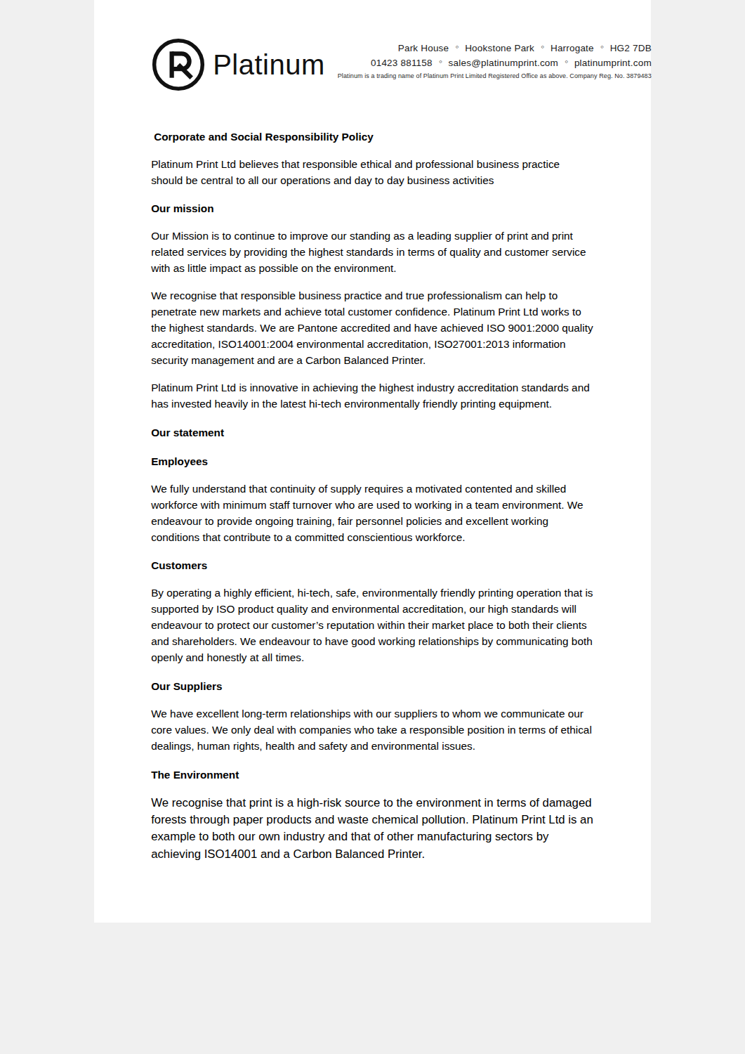Platinum
Park House ◦ Hookstone Park ◦ Harrogate ◦ HG2 7DB
01423 881158 ◦ sales@platinumprint.com ◦ platinumprint.com
Platinum is a trading name of Platinum Print Limited Registered Office as above. Company Reg. No. 3879483
Corporate and Social Responsibility Policy
Platinum Print Ltd believes that responsible ethical and professional business practice should be central to all our operations and day to day business activities
Our mission
Our Mission is to continue to improve our standing as a leading supplier of print and print related services by providing the highest standards in terms of quality and customer service with as little impact as possible on the environment.
We recognise that responsible business practice and true professionalism can help to penetrate new markets and achieve total customer confidence. Platinum Print Ltd works to the highest standards. We are Pantone accredited and have achieved ISO 9001:2000 quality accreditation, ISO14001:2004 environmental accreditation, ISO27001:2013 information security management and are a Carbon Balanced Printer.
Platinum Print Ltd is innovative in achieving the highest industry accreditation standards and has invested heavily in the latest hi-tech environmentally friendly printing equipment.
Our statement
Employees
We fully understand that continuity of supply requires a motivated contented and skilled workforce with minimum staff turnover who are used to working in a team environment. We endeavour to provide ongoing training, fair personnel policies and excellent working conditions that contribute to a committed conscientious workforce.
Customers
By operating a highly efficient, hi-tech, safe, environmentally friendly printing operation that is supported by ISO product quality and environmental accreditation, our high standards will endeavour to protect our customer’s reputation within their market place to both their clients and shareholders. We endeavour to have good working relationships by communicating both openly and honestly at all times.
Our Suppliers
We have excellent long-term relationships with our suppliers to whom we communicate our core values. We only deal with companies who take a responsible position in terms of ethical dealings, human rights, health and safety and environmental issues.
The Environment
We recognise that print is a high-risk source to the environment in terms of damaged forests through paper products and waste chemical pollution. Platinum Print Ltd is an example to both our own industry and that of other manufacturing sectors by achieving ISO14001 and a Carbon Balanced Printer.